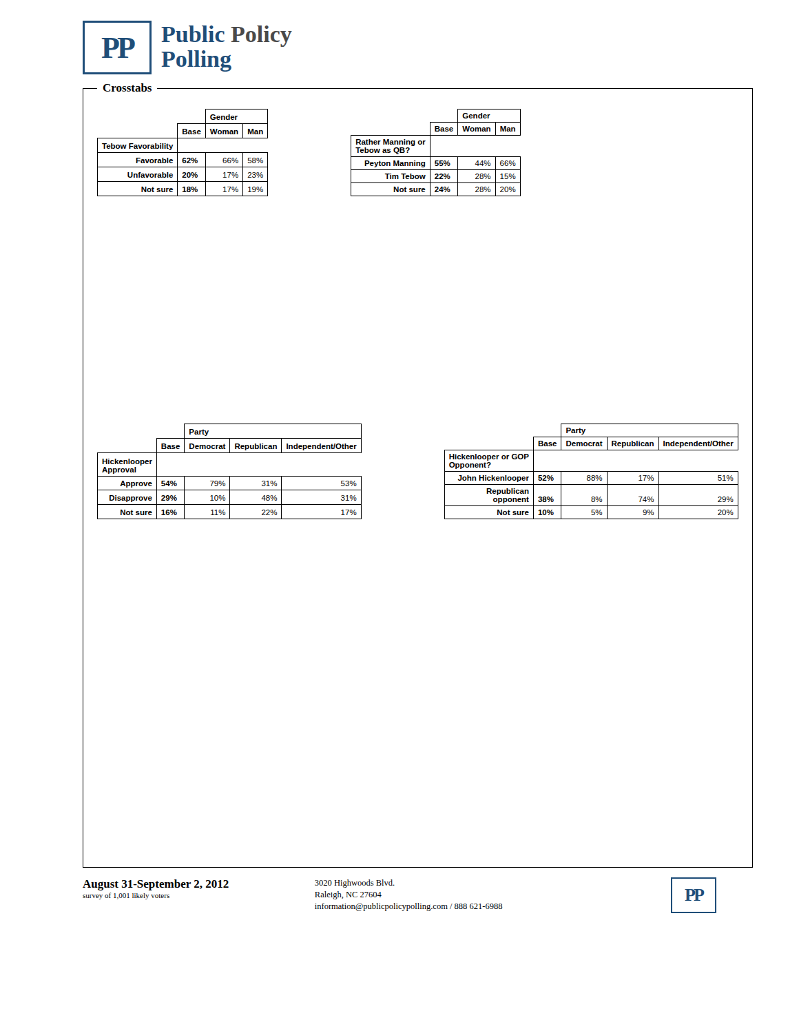PP
Public Policy
Polling
Crosstabs
| | | Gender |
| | Base | Woman | Man |
| Tebow Favorability | | | |
| Favorable | 62% | 66% | 58% |
| Unfavorable | 20% | 17% | 23% |
| Not sure | 18% | 17% | 19% |
| | | Gender |
| | Base | Woman | Man |
| Rather Manning or Tebow as QB? | | | |
| Peyton Manning | 55% | 44% | 66% |
| Tim Tebow | 22% | 28% | 15% |
| Not sure | 24% | 28% | 20% |
| | | Party |
| | Base | Democrat | Republican | Independent/Other |
| Hickenlooper Approval | | | | |
| Approve | 54% | 79% | 31% | 53% |
| Disapprove | 29% | 10% | 48% | 31% |
| Not sure | 16% | 11% | 22% | 17% |
| | | Party |
| | Base | Democrat | Republican | Independent/Other |
| Hickenlooper or GOP Opponent? | | | | |
| John Hickenlooper | 52% | 88% | 17% | 51% |
| Republican opponent | 38% | 8% | 74% | 29% |
| Not sure | 10% | 5% | 9% | 20% |
August 31-September 2, 2012
survey of 1,001 likely voters
3020 Highwoods Blvd.
Raleigh, NC 27604
information@publicpolicypolling.com / 888 621-6988
PP